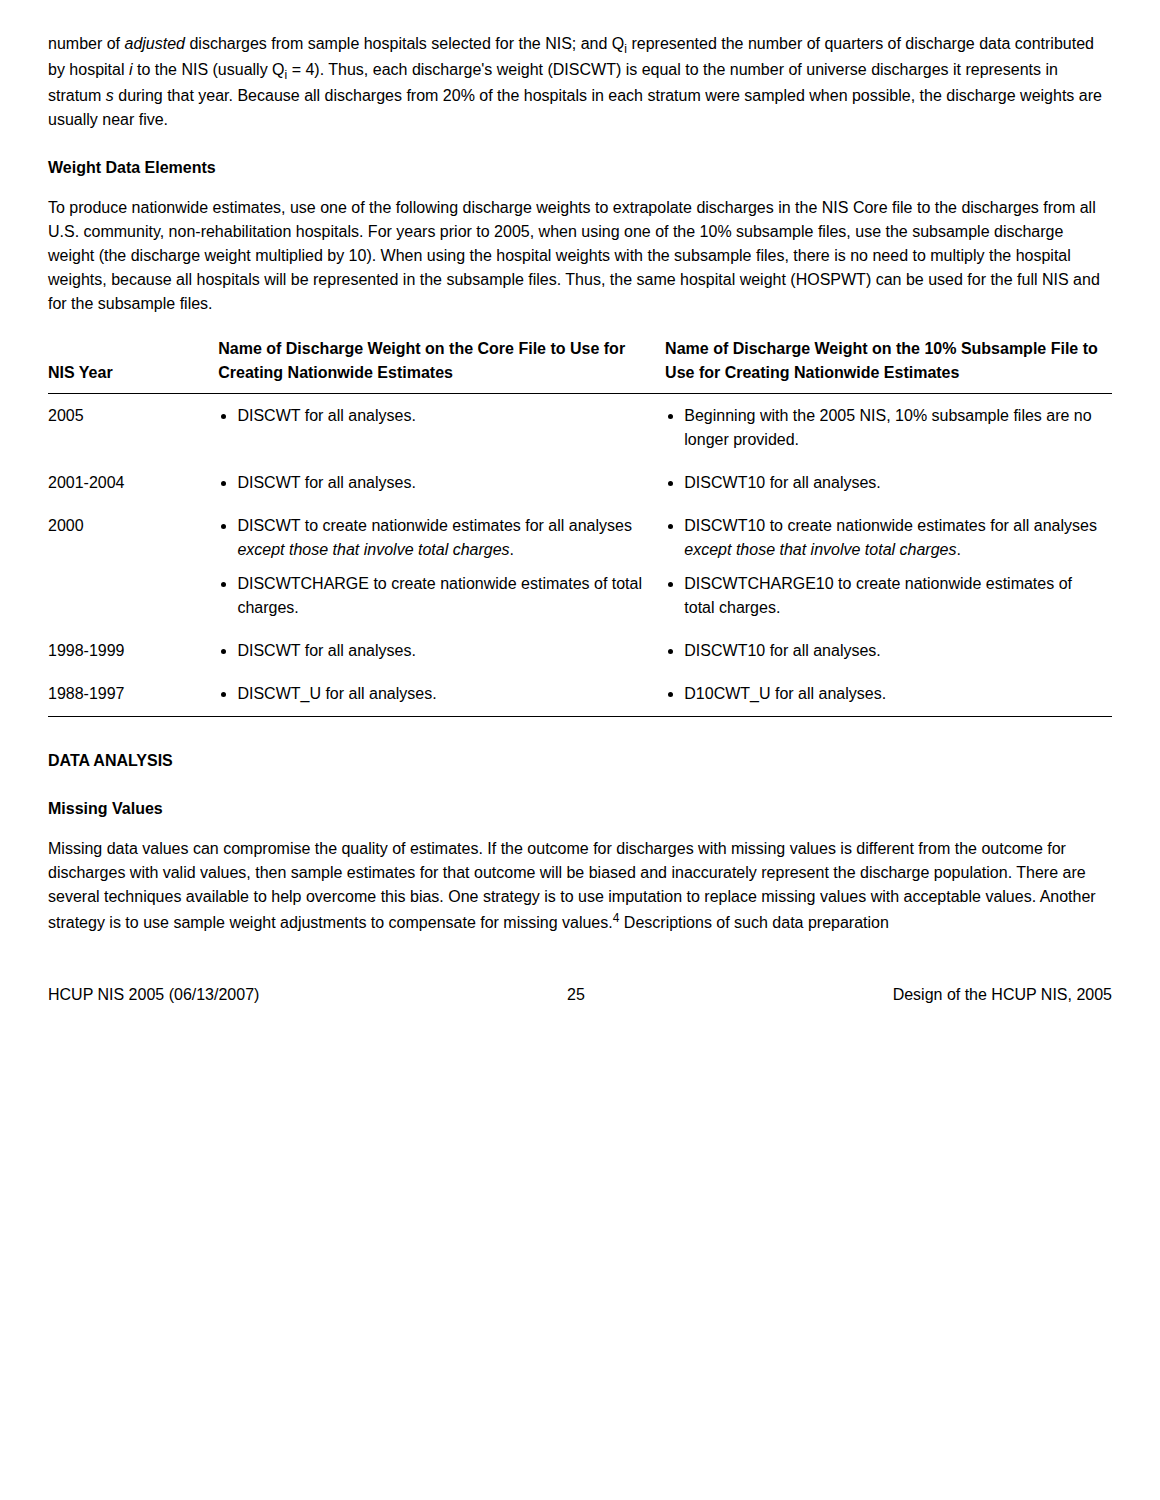number of adjusted discharges from sample hospitals selected for the NIS; and Qi represented the number of quarters of discharge data contributed by hospital i to the NIS (usually Qi = 4). Thus, each discharge's weight (DISCWT) is equal to the number of universe discharges it represents in stratum s during that year. Because all discharges from 20% of the hospitals in each stratum were sampled when possible, the discharge weights are usually near five.
Weight Data Elements
To produce nationwide estimates, use one of the following discharge weights to extrapolate discharges in the NIS Core file to the discharges from all U.S. community, non-rehabilitation hospitals. For years prior to 2005, when using one of the 10% subsample files, use the subsample discharge weight (the discharge weight multiplied by 10). When using the hospital weights with the subsample files, there is no need to multiply the hospital weights, because all hospitals will be represented in the subsample files. Thus, the same hospital weight (HOSPWT) can be used for the full NIS and for the subsample files.
| NIS Year | Name of Discharge Weight on the Core File to Use for Creating Nationwide Estimates | Name of Discharge Weight on the 10% Subsample File to Use for Creating Nationwide Estimates |
| --- | --- | --- |
| 2005 | DISCWT for all analyses. | Beginning with the 2005 NIS, 10% subsample files are no longer provided. |
| 2001-2004 | DISCWT for all analyses. | DISCWT10 for all analyses. |
| 2000 | DISCWT to create nationwide estimates for all analyses except those that involve total charges . DISCWTCHARGE to create nationwide estimates of total charges. | DISCWT10 to create nationwide estimates for all analyses except those that involve total charges . DISCWTCHARGE10 to create nationwide estimates of total charges. |
| 1998-1999 | DISCWT for all analyses. | DISCWT10 for all analyses. |
| 1988-1997 | DISCWT_U for all analyses. | D10CWT_U for all analyses. |
DATA ANALYSIS
Missing Values
Missing data values can compromise the quality of estimates. If the outcome for discharges with missing values is different from the outcome for discharges with valid values, then sample estimates for that outcome will be biased and inaccurately represent the discharge population. There are several techniques available to help overcome this bias. One strategy is to use imputation to replace missing values with acceptable values. Another strategy is to use sample weight adjustments to compensate for missing values.4 Descriptions of such data preparation
HCUP NIS 2005 (06/13/2007) 25 Design of the HCUP NIS, 2005